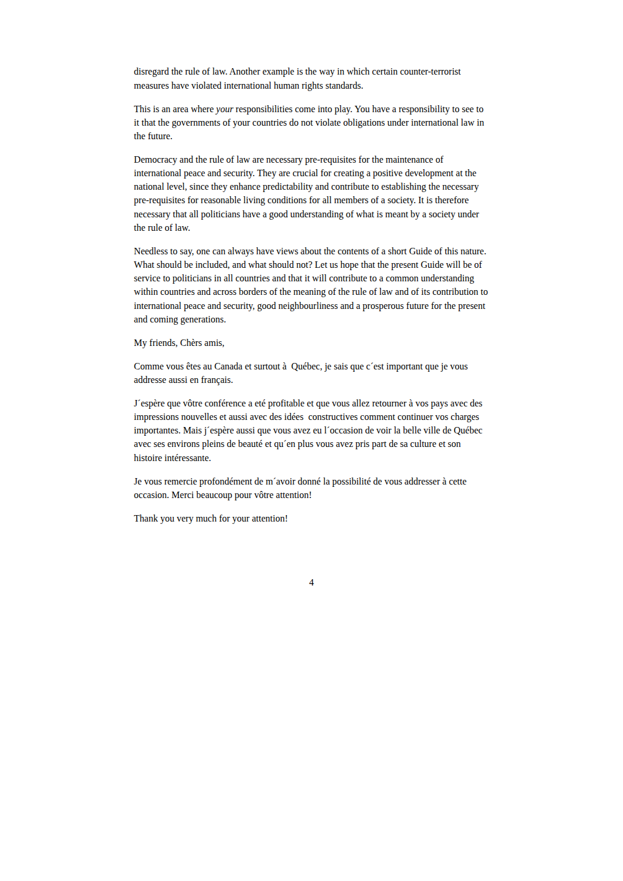disregard the rule of law. Another example is the way in which certain counter-terrorist measures have violated international human rights standards.
This is an area where your responsibilities come into play. You have a responsibility to see to it that the governments of your countries do not violate obligations under international law in the future.
Democracy and the rule of law are necessary pre-requisites for the maintenance of international peace and security. They are crucial for creating a positive development at the national level, since they enhance predictability and contribute to establishing the necessary pre-requisites for reasonable living conditions for all members of a society. It is therefore necessary that all politicians have a good understanding of what is meant by a society under the rule of law.
Needless to say, one can always have views about the contents of a short Guide of this nature. What should be included, and what should not? Let us hope that the present Guide will be of service to politicians in all countries and that it will contribute to a common understanding within countries and across borders of the meaning of the rule of law and of its contribution to international peace and security, good neighbourliness and a prosperous future for the present and coming generations.
My friends, Chèrs amis,
Comme vous êtes au Canada et surtout à Québec, je sais que c´est important que je vous addresse aussi en français.
J´espère que vôtre conférence a eté profitable et que vous allez retourner à vos pays avec des impressions nouvelles et aussi avec des idées constructives comment continuer vos charges importantes. Mais j´espère aussi que vous avez eu l´occasion de voir la belle ville de Québec avec ses environs pleins de beauté et qu´en plus vous avez pris part de sa culture et son histoire intéressante.
Je vous remercie profondément de m´avoir donné la possibilité de vous addresser à cette occasion. Merci beaucoup pour vôtre attention!
Thank you very much for your attention!
4